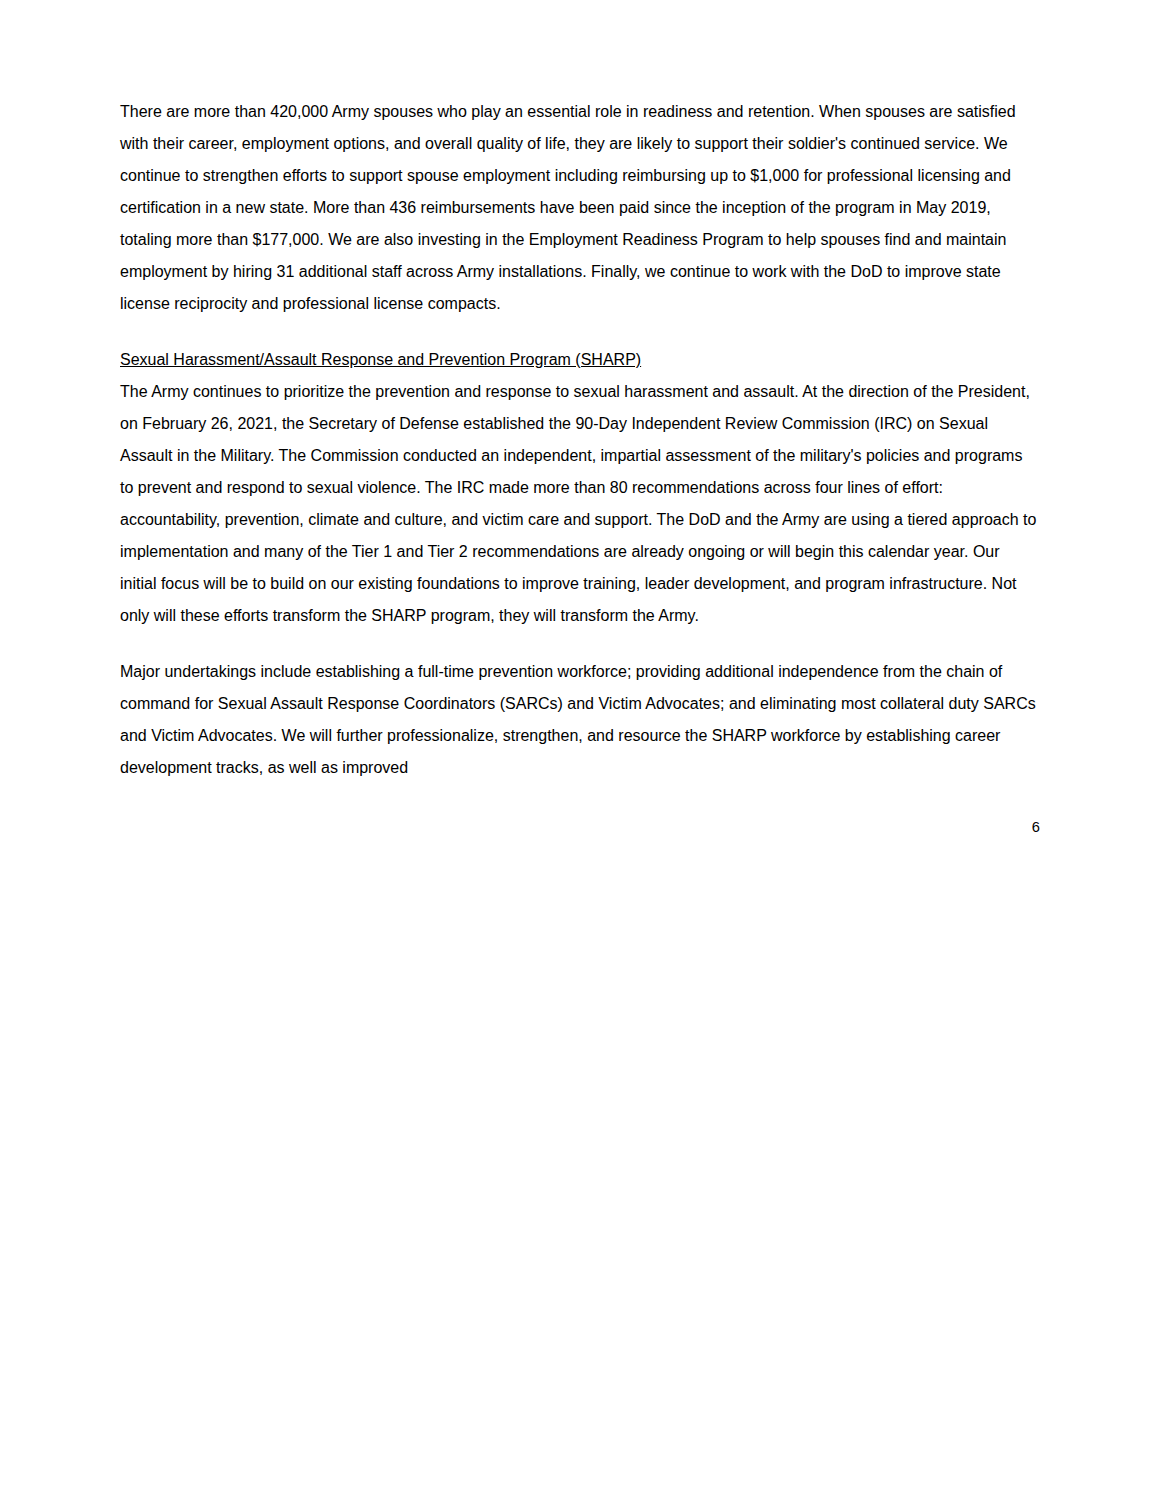There are more than 420,000 Army spouses who play an essential role in readiness and retention. When spouses are satisfied with their career, employment options, and overall quality of life, they are likely to support their soldier's continued service. We continue to strengthen efforts to support spouse employment including reimbursing up to $1,000 for professional licensing and certification in a new state. More than 436 reimbursements have been paid since the inception of the program in May 2019, totaling more than $177,000. We are also investing in the Employment Readiness Program to help spouses find and maintain employment by hiring 31 additional staff across Army installations. Finally, we continue to work with the DoD to improve state license reciprocity and professional license compacts.
Sexual Harassment/Assault Response and Prevention Program (SHARP)
The Army continues to prioritize the prevention and response to sexual harassment and assault. At the direction of the President, on February 26, 2021, the Secretary of Defense established the 90-Day Independent Review Commission (IRC) on Sexual Assault in the Military. The Commission conducted an independent, impartial assessment of the military's policies and programs to prevent and respond to sexual violence. The IRC made more than 80 recommendations across four lines of effort: accountability, prevention, climate and culture, and victim care and support. The DoD and the Army are using a tiered approach to implementation and many of the Tier 1 and Tier 2 recommendations are already ongoing or will begin this calendar year. Our initial focus will be to build on our existing foundations to improve training, leader development, and program infrastructure. Not only will these efforts transform the SHARP program, they will transform the Army.
Major undertakings include establishing a full-time prevention workforce; providing additional independence from the chain of command for Sexual Assault Response Coordinators (SARCs) and Victim Advocates; and eliminating most collateral duty SARCs and Victim Advocates. We will further professionalize, strengthen, and resource the SHARP workforce by establishing career development tracks, as well as improved
6